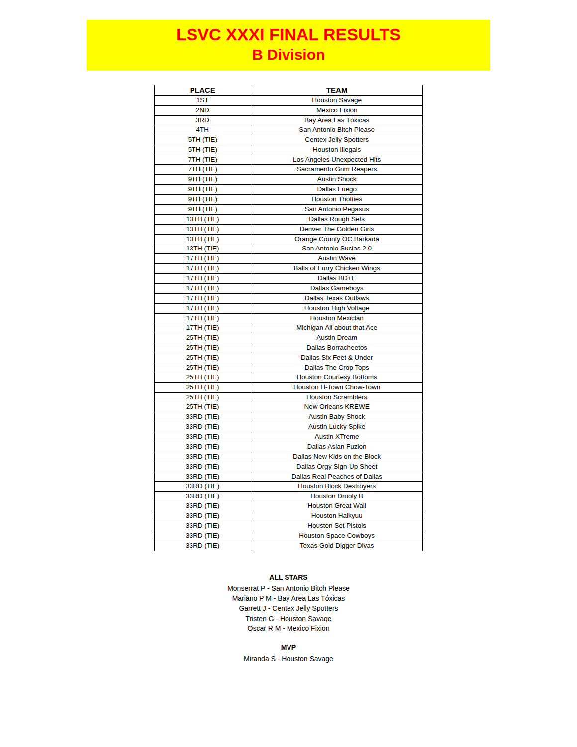LSVC XXXI FINAL RESULTS
B Division
| PLACE | TEAM |
| --- | --- |
| 1ST | Houston Savage |
| 2ND | Mexico Fixion |
| 3RD | Bay Area Las Tóxicas |
| 4TH | San Antonio Bitch Please |
| 5TH (TIE) | Centex Jelly Spotters |
| 5TH (TIE) | Houston Illegals |
| 7TH (TIE) | Los Angeles Unexpected Hits |
| 7TH (TIE) | Sacramento Grim Reapers |
| 9TH (TIE) | Austin Shock |
| 9TH (TIE) | Dallas Fuego |
| 9TH (TIE) | Houston Thotties |
| 9TH (TIE) | San Antonio Pegasus |
| 13TH (TIE) | Dallas Rough Sets |
| 13TH (TIE) | Denver The Golden Girls |
| 13TH (TIE) | Orange County OC Barkada |
| 13TH (TIE) | San Antonio Sucias 2.0 |
| 17TH (TIE) | Austin Wave |
| 17TH (TIE) | Balls of Furry Chicken Wings |
| 17TH (TIE) | Dallas BD+E |
| 17TH (TIE) | Dallas Gameboys |
| 17TH (TIE) | Dallas Texas Outlaws |
| 17TH (TIE) | Houston High Voltage |
| 17TH (TIE) | Houston Mexiclan |
| 17TH (TIE) | Michigan All about that Ace |
| 25TH (TIE) | Austin Dream |
| 25TH (TIE) | Dallas Borracheetos |
| 25TH (TIE) | Dallas Six Feet & Under |
| 25TH (TIE) | Dallas The Crop Tops |
| 25TH (TIE) | Houston Courtesy Bottoms |
| 25TH (TIE) | Houston H-Town Chow-Town |
| 25TH (TIE) | Houston Scramblers |
| 25TH (TIE) | New Orleans KREWE |
| 33RD (TIE) | Austin Baby Shock |
| 33RD (TIE) | Austin Lucky Spike |
| 33RD (TIE) | Austin XTreme |
| 33RD (TIE) | Dallas Asian Fuzion |
| 33RD (TIE) | Dallas New Kids on the Block |
| 33RD (TIE) | Dallas Orgy Sign-Up Sheet |
| 33RD (TIE) | Dallas Real Peaches of Dallas |
| 33RD (TIE) | Houston Block Destroyers |
| 33RD (TIE) | Houston Drooly B |
| 33RD (TIE) | Houston Great Wall |
| 33RD (TIE) | Houston Haikyuu |
| 33RD (TIE) | Houston Set Pistols |
| 33RD (TIE) | Houston Space Cowboys |
| 33RD (TIE) | Texas Gold Digger Divas |
ALL STARS
Monserrat P - San Antonio Bitch Please
Mariano P M - Bay Area Las Tóxicas
Garrett J - Centex Jelly Spotters
Tristen G - Houston Savage
Oscar R M - Mexico Fixion
MVP
Miranda S - Houston Savage